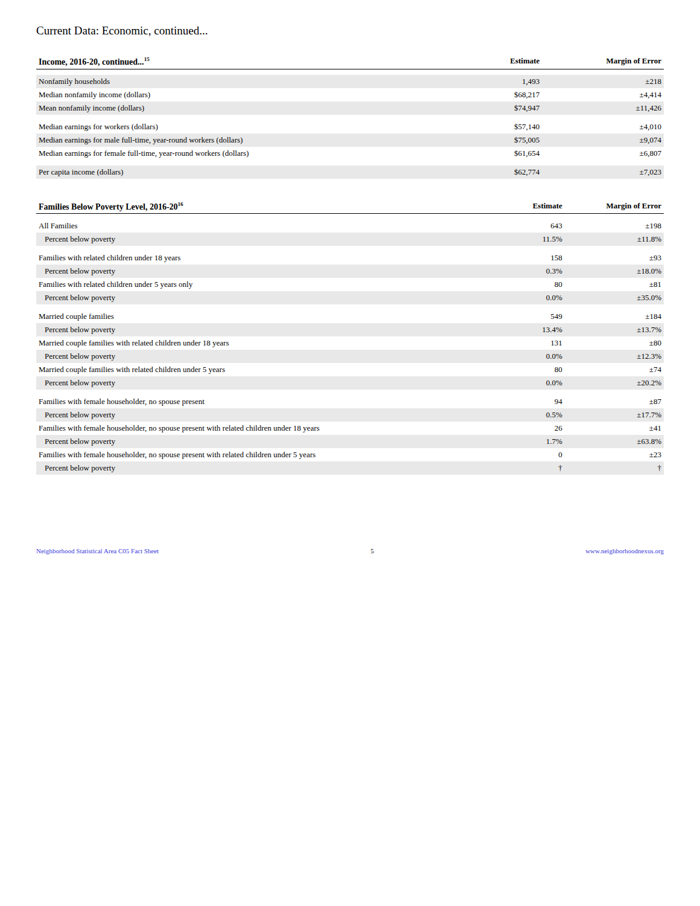Current Data: Economic, continued...
| Income, 2016-20, continued... 15 | Estimate | Margin of Error |
| --- | --- | --- |
| Nonfamily households | 1,493 | ±218 |
| Median nonfamily income (dollars) | $68,217 | ±4,414 |
| Mean nonfamily income (dollars) | $74,947 | ±11,426 |
| Median earnings for workers (dollars) | $57,140 | ±4,010 |
| Median earnings for male full-time, year-round workers (dollars) | $75,005 | ±9,074 |
| Median earnings for female full-time, year-round workers (dollars) | $61,654 | ±6,807 |
| Per capita income (dollars) | $62,774 | ±7,023 |
| Families Below Poverty Level, 2016-20 16 | Estimate | Margin of Error |
| --- | --- | --- |
| All Families | 643 | ±198 |
| Percent below poverty | 11.5% | ±11.8% |
| Families with related children under 18 years | 158 | ±93 |
| Percent below poverty | 0.3% | ±18.0% |
| Families with related children under 5 years only | 80 | ±81 |
| Percent below poverty | 0.0% | ±35.0% |
| Married couple families | 549 | ±184 |
| Percent below poverty | 13.4% | ±13.7% |
| Married couple families with related children under 18 years | 131 | ±80 |
| Percent below poverty | 0.0% | ±12.3% |
| Married couple families with related children under 5 years | 80 | ±74 |
| Percent below poverty | 0.0% | ±20.2% |
| Families with female householder, no spouse present | 94 | ±87 |
| Percent below poverty | 0.5% | ±17.7% |
| Families with female householder, no spouse present with related children under 18 years | 26 | ±41 |
| Percent below poverty | 1.7% | ±63.8% |
| Families with female householder, no spouse present with related children under 5 years | 0 | ±23 |
| Percent below poverty | † | † |
Neighborhood Statistical Area C05 Fact Sheet 5 www.neighborhoodnexus.org